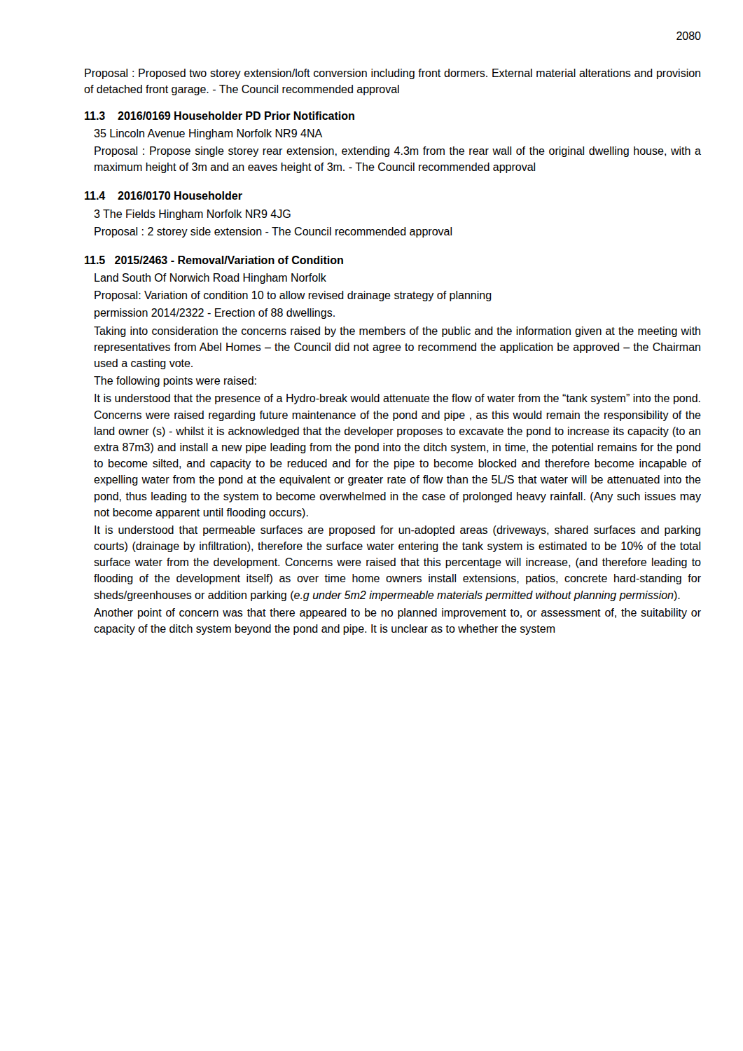2080
Proposal : Proposed two storey extension/loft conversion including front dormers. External material alterations and provision of detached front garage. - The Council recommended approval
11.3 2016/0169 Householder PD Prior Notification
35 Lincoln Avenue Hingham Norfolk NR9 4NA
Proposal : Propose single storey rear extension, extending 4.3m from the rear wall of the original dwelling house, with a maximum height of 3m and an eaves height of 3m. - The Council recommended approval
11.4 2016/0170 Householder
3 The Fields Hingham Norfolk NR9 4JG
Proposal : 2 storey side extension - The Council recommended approval
11.5 2015/2463 - Removal/Variation of Condition
Land South Of Norwich Road Hingham Norfolk
Proposal: Variation of condition 10 to allow revised drainage strategy of planning
permission 2014/2322 - Erection of 88 dwellings.
Taking into consideration the concerns raised by the members of the public and the information given at the meeting with representatives from Abel Homes – the Council did not agree to recommend the application be approved – the Chairman used a casting vote.
The following points were raised:
It is understood that the presence of a Hydro-break would attenuate the flow of water from the “tank system” into the pond. Concerns were raised regarding future maintenance of the pond and pipe , as this would remain the responsibility of the land owner (s) - whilst it is acknowledged that the developer proposes to excavate the pond to increase its capacity (to an extra 87m3) and install a new pipe leading from the pond into the ditch system, in time, the potential remains for the pond to become silted, and capacity to be reduced and for the pipe to become blocked and therefore become incapable of expelling water from the pond at the equivalent or greater rate of flow than the 5L/S that water will be attenuated into the pond, thus leading to the system to become overwhelmed in the case of prolonged heavy rainfall. (Any such issues may not become apparent until flooding occurs).
It is understood that permeable surfaces are proposed for un-adopted areas (driveways, shared surfaces and parking courts) (drainage by infiltration), therefore the surface water entering the tank system is estimated to be 10% of the total surface water from the development. Concerns were raised that this percentage will increase, (and therefore leading to flooding of the development itself) as over time home owners install extensions, patios, concrete hard-standing for sheds/greenhouses or addition parking (e.g under 5m2 impermeable materials permitted without planning permission).
Another point of concern was that there appeared to be no planned improvement to, or assessment of, the suitability or capacity of the ditch system beyond the pond and pipe. It is unclear as to whether the system